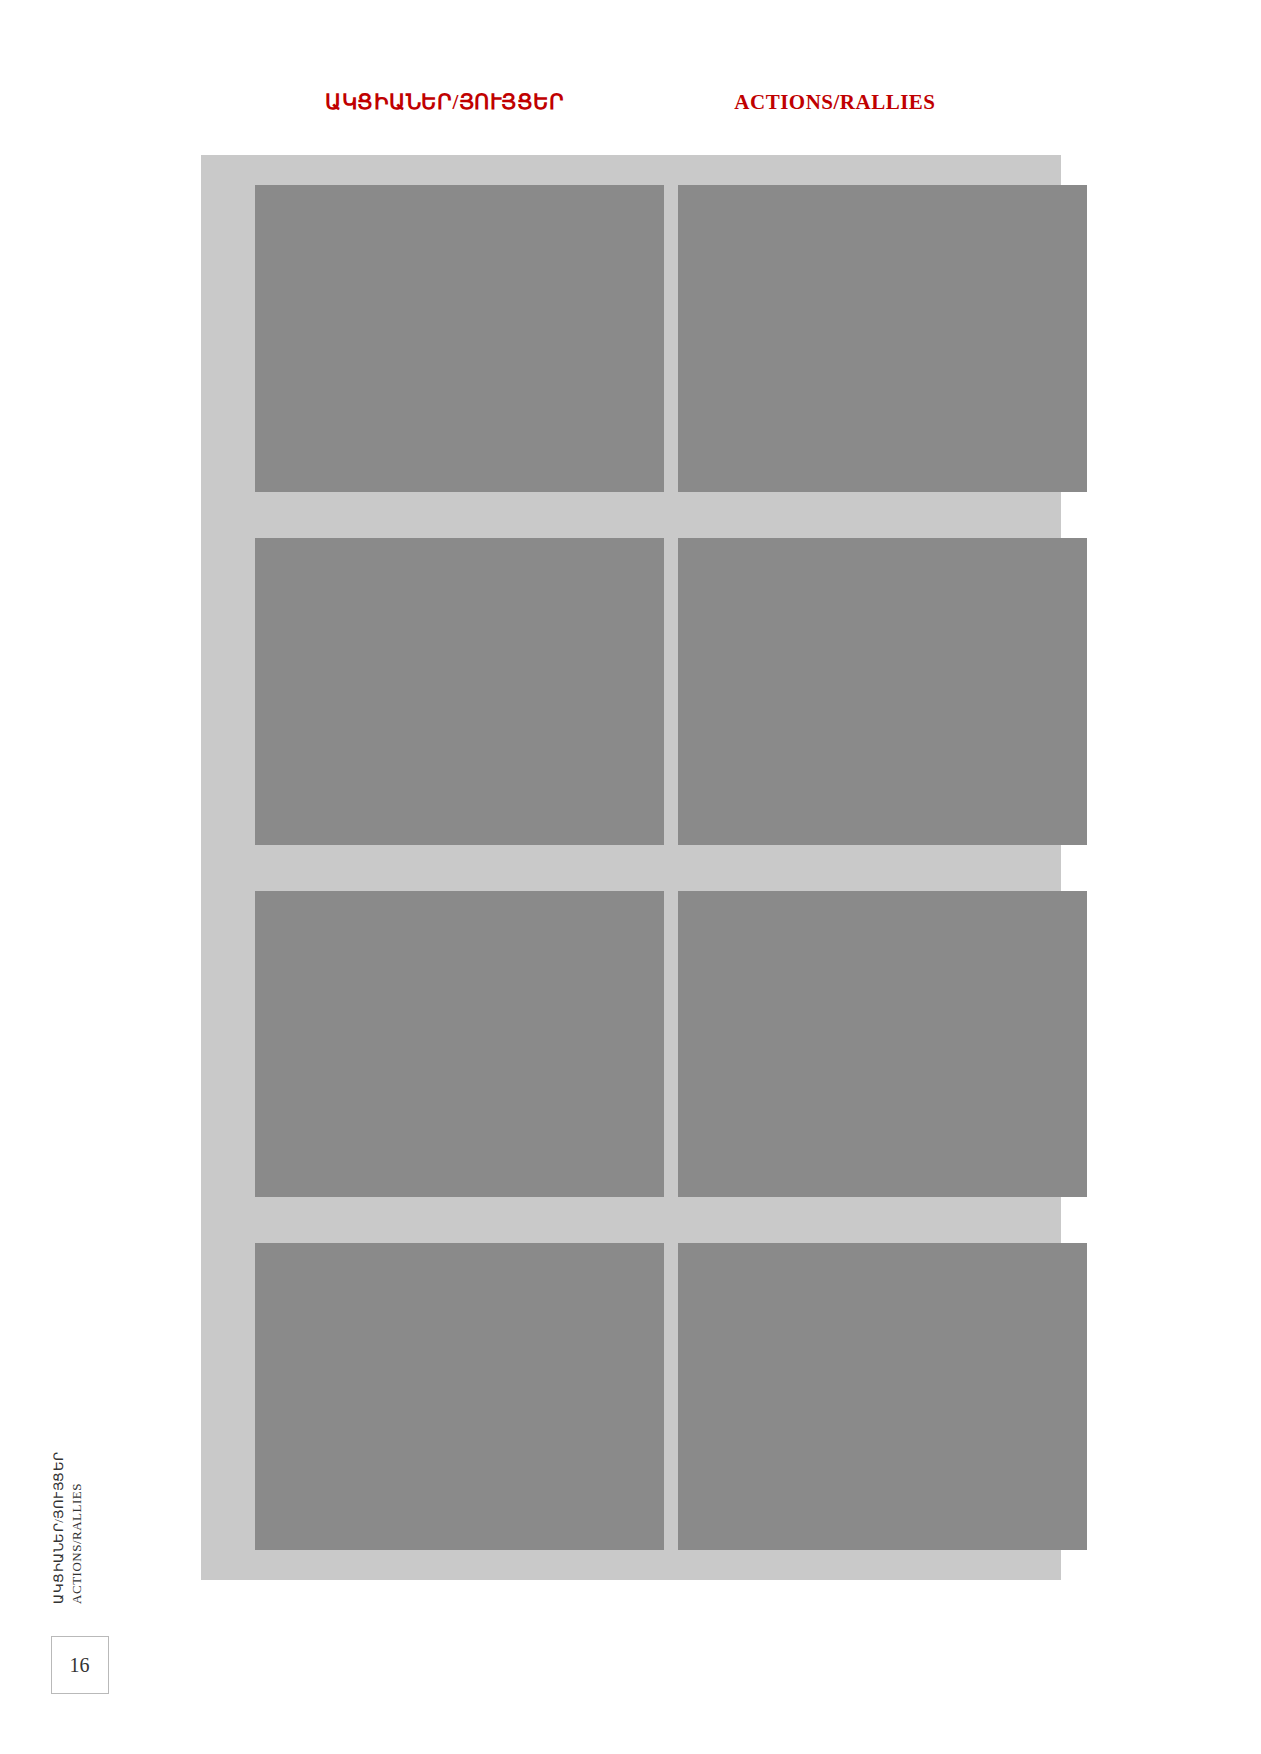ԱԿՑԻԱՆԵՐ/ՅՈՒՅՑԵՐ
ACTIONS/RALLIES
ԱԿՑԻԱՆԵՐ/ՅՈՒՅՑԵՐ ACTIONS/RALLIES
16